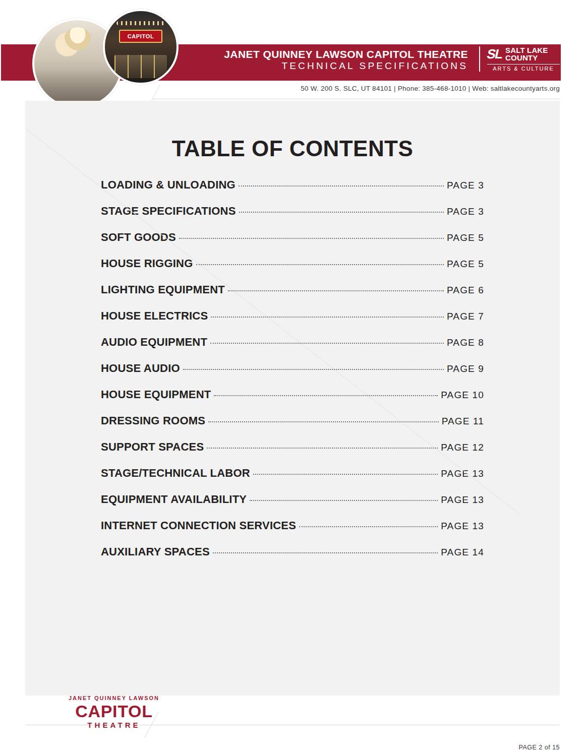JANET QUINNEY LAWSON CAPITOL THEATRE
TECHNICAL SPECIFICATIONS
SL
SALT LAKE COUNTY
ARTS & CULTURE
CAPITOL
50 W. 200 S. SLC, UT 84101 | Phone: 385-468-1010 | Web: saltlakecountyarts.org
TABLE OF CONTENTS
LOADING & UNLOADING PAGE 3
STAGE SPECIFICATIONS PAGE 3
SOFT GOODS PAGE 5
HOUSE RIGGING PAGE 5
LIGHTING EQUIPMENT PAGE 6
HOUSE ELECTRICS PAGE 7
AUDIO EQUIPMENT PAGE 8
HOUSE AUDIO PAGE 9
HOUSE EQUIPMENT PAGE 10
DRESSING ROOMS PAGE 11
SUPPORT SPACES PAGE 12
STAGE/TECHNICAL LABOR PAGE 13
EQUIPMENT AVAILABILITY PAGE 13
INTERNET CONNECTION SERVICES PAGE 13
AUXILIARY SPACES PAGE 14
JANET QUINNEY LAWSON
CAPITOL
THEATRE
PAGE 2 of 15